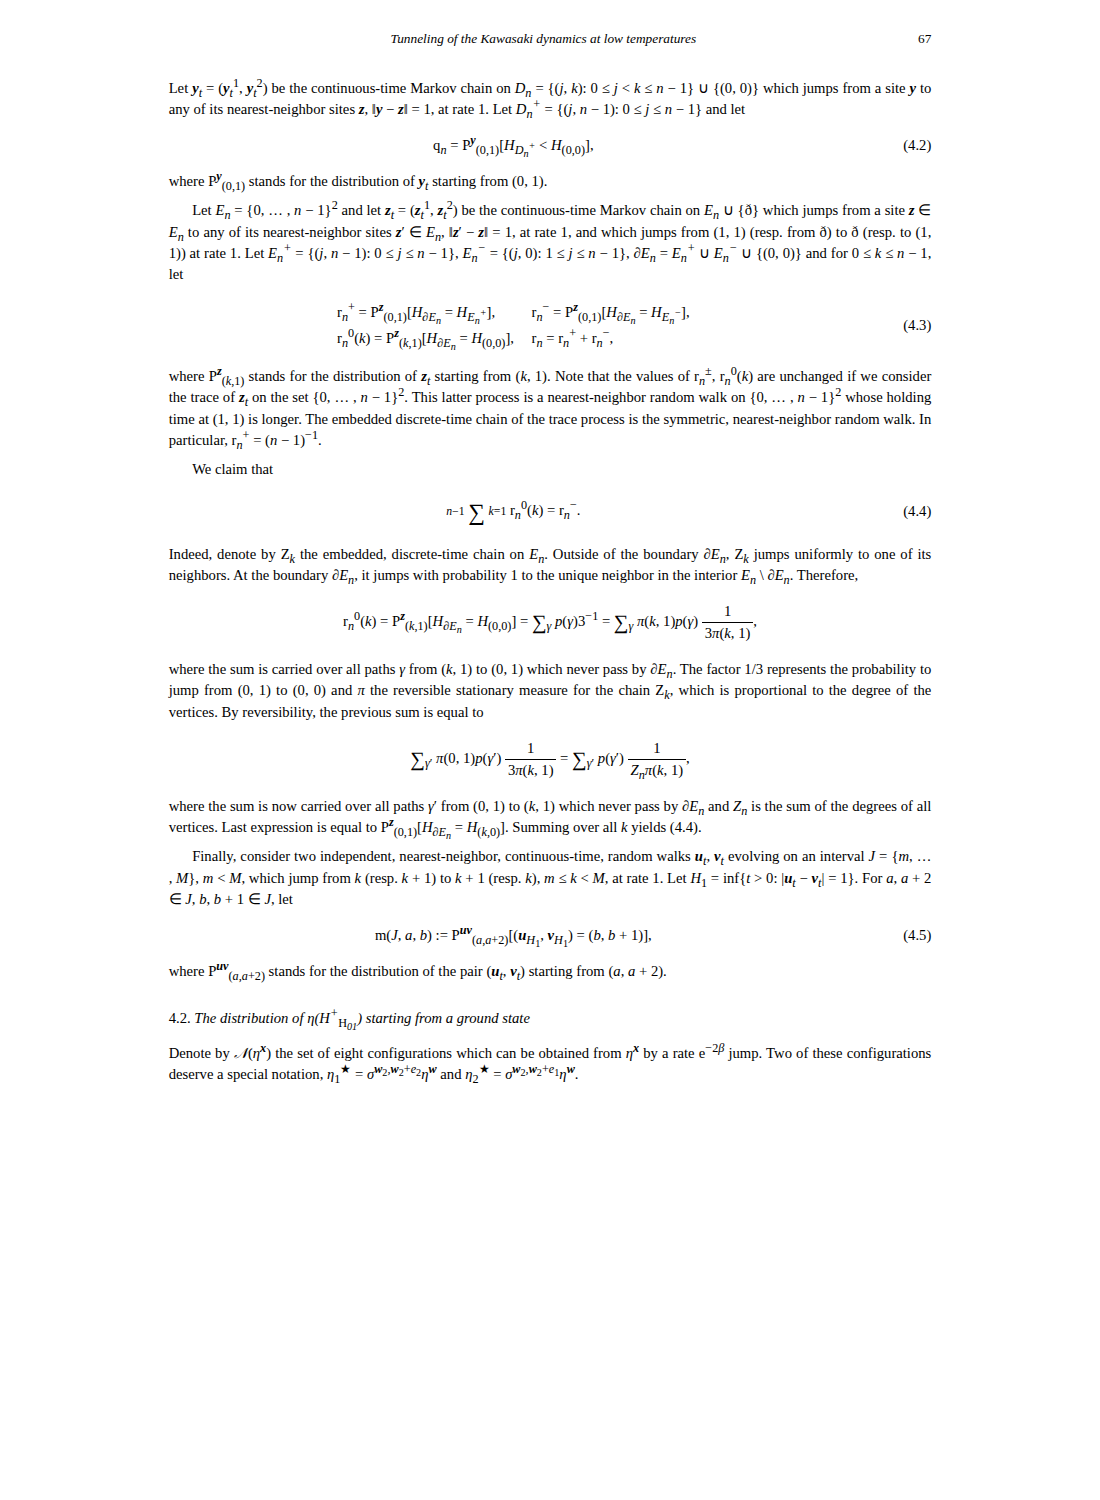Tunneling of the Kawasaki dynamics at low temperatures 67
Let yt = (yt1, yt2) be the continuous-time Markov chain on Dn = {(j, k): 0 ≤ j < k ≤ n − 1} ∪ {(0, 0)} which jumps from a site y to any of its nearest-neighbor sites z, ‖y − z‖ = 1, at rate 1. Let Dn+ = {(j, n − 1): 0 ≤ j ≤ n − 1} and let
qn = Py(0,1)[HDn+ < H(0,0)],
(4.2)
where Py(0,1) stands for the distribution of yt starting from (0, 1).
Let En = {0, … , n − 1}2 and let zt = (zt1, zt2) be the continuous-time Markov chain on En ∪ {ð} which jumps from a site z ∈ En to any of its nearest-neighbor sites z′ ∈ En, ‖z′ − z‖ = 1, at rate 1, and which jumps from (1, 1) (resp. from ð) to ð (resp. to (1, 1)) at rate 1. Let En+ = {(j, n − 1): 0 ≤ j ≤ n − 1}, En− = {(j, 0): 1 ≤ j ≤ n − 1}, ∂En = En+ ∪ En− ∪ {(0, 0)} and for 0 ≤ k ≤ n − 1, let
| r n + = P z (0,1) [ H ∂ E n = H E n + ], | r n − = P z (0,1) [ H ∂ E n = H E n − ], |
| r n 0 ( k ) = P z ( k ,1) [ H ∂ E n = H (0,0) ], | r n = r n + + r n − , |
(4.3)
where Pz(k,1) stands for the distribution of zt starting from (k, 1). Note that the values of rn±, rn0(k) are unchanged if we consider the trace of zt on the set {0, … , n − 1}2. This latter process is a nearest-neighbor random walk on {0, … , n − 1}2 whose holding time at (1, 1) is longer. The embedded discrete-time chain of the trace process is the symmetric, nearest-neighbor random walk. In particular, rn+ = (n − 1)−1.
We claim that
n−1 ∑ k=1 rn0(k) = rn−.
(4.4)
Indeed, denote by Zk the embedded, discrete-time chain on En. Outside of the boundary ∂En, Zk jumps uniformly to one of its neighbors. At the boundary ∂En, it jumps with probability 1 to the unique neighbor in the interior En \ ∂En. Therefore,
rn0(k) = Pz(k,1)[H∂En = H(0,0)] = ∑γ p(γ)3−1 = ∑γ π(k, 1)p(γ) 13π(k, 1),
where the sum is carried over all paths γ from (k, 1) to (0, 1) which never pass by ∂En. The factor 1/3 represents the probability to jump from (0, 1) to (0, 0) and π the reversible stationary measure for the chain Zk, which is proportional to the degree of the vertices. By reversibility, the previous sum is equal to
∑γ′ π(0, 1)p(γ′) 13π(k, 1) = ∑γ′ p(γ′) 1 Znπ(k, 1),
where the sum is now carried over all paths γ′ from (0, 1) to (k, 1) which never pass by ∂En and Zn is the sum of the degrees of all vertices. Last expression is equal to Pz(0,1)[H∂En = H(k,0)]. Summing over all k yields (4.4).
Finally, consider two independent, nearest-neighbor, continuous-time, random walks ut, vt evolving on an interval J = {m, … , M}, m < M, which jump from k (resp. k + 1) to k + 1 (resp. k), m ≤ k < M, at rate 1. Let H1 = inf{t > 0: |ut − vt| = 1}. For a, a + 2 ∈ J, b, b + 1 ∈ J, let
m(J, a, b) := Puv(a,a+2)[(uH1, vH1) = (b, b + 1)],
(4.5)
where Puv(a,a+2) stands for the distribution of the pair (ut, vt) starting from (a, a + 2).
4.2. The distribution of η(H+H01) starting from a ground state
Denote by 𝒩(ηx) the set of eight configurations which can be obtained from ηx by a rate e−2β jump. Two of these configurations deserve a special notation, η1★ = σw2,w2+e2ηw and η2★ = σw2,w2+e1ηw.